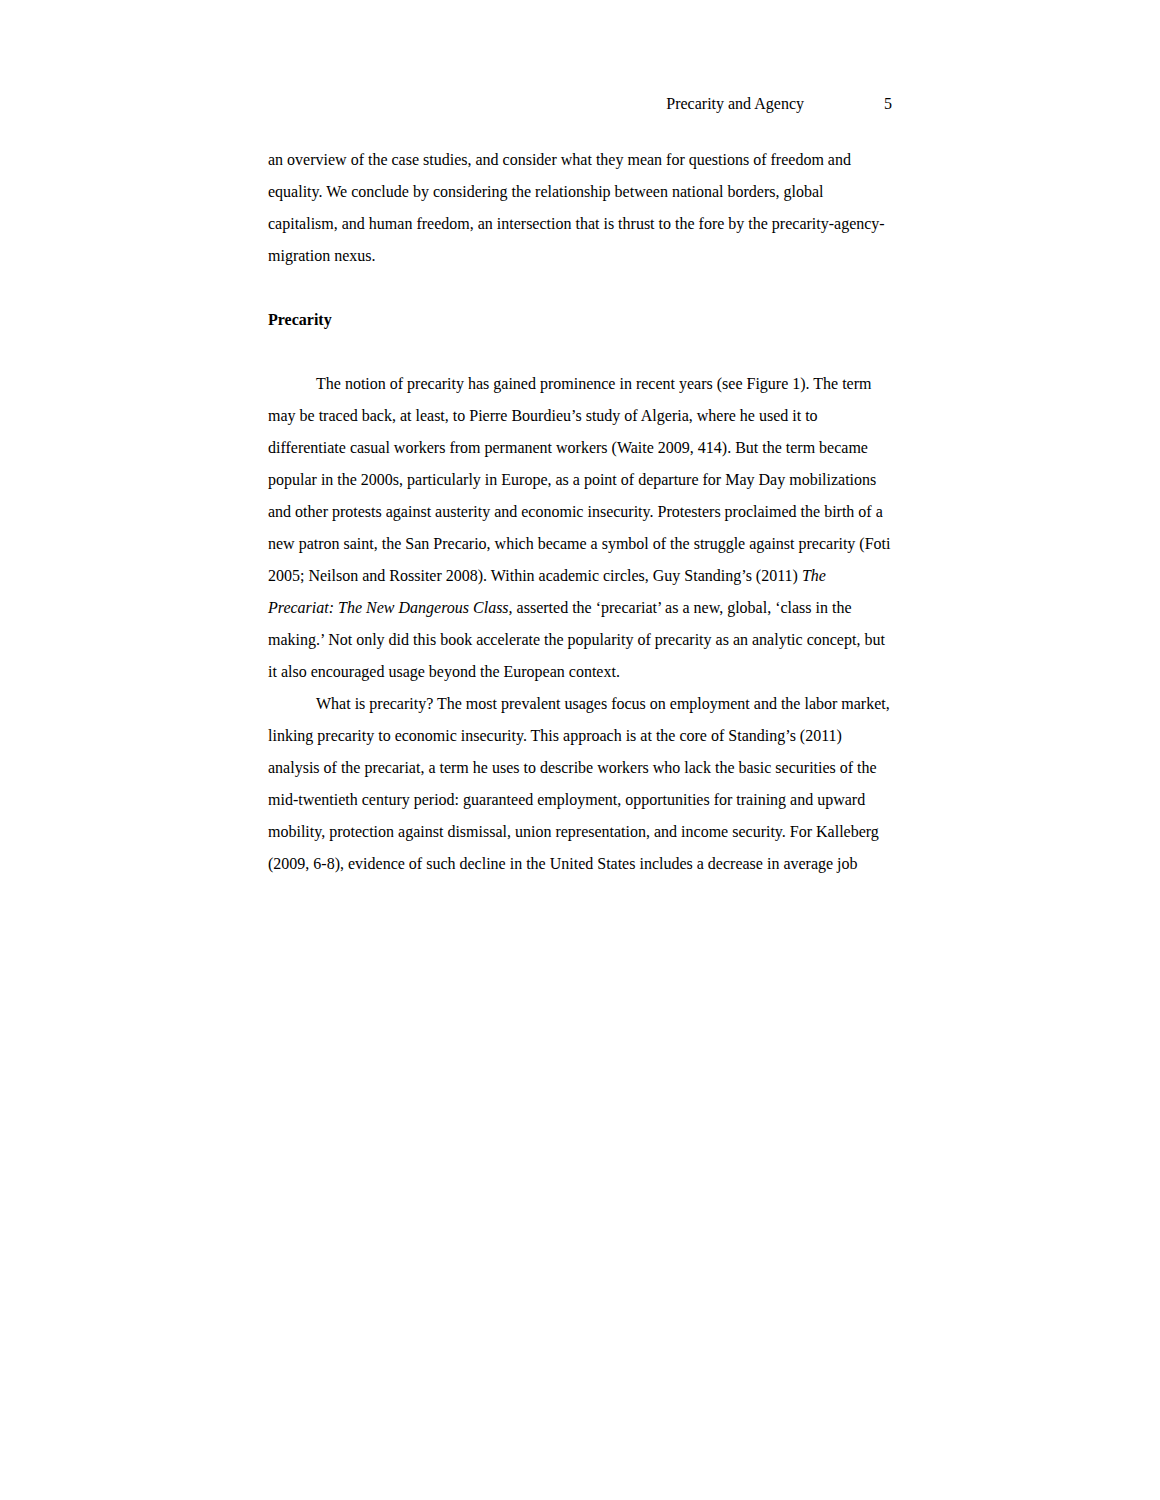Precarity and Agency 5
an overview of the case studies, and consider what they mean for questions of freedom and equality. We conclude by considering the relationship between national borders, global capitalism, and human freedom, an intersection that is thrust to the fore by the precarity-agency-migration nexus.
Precarity
The notion of precarity has gained prominence in recent years (see Figure 1). The term may be traced back, at least, to Pierre Bourdieu’s study of Algeria, where he used it to differentiate casual workers from permanent workers (Waite 2009, 414). But the term became popular in the 2000s, particularly in Europe, as a point of departure for May Day mobilizations and other protests against austerity and economic insecurity. Protesters proclaimed the birth of a new patron saint, the San Precario, which became a symbol of the struggle against precarity (Foti 2005; Neilson and Rossiter 2008). Within academic circles, Guy Standing’s (2011) The Precariat: The New Dangerous Class, asserted the ‘precariat’ as a new, global, ‘class in the making.’ Not only did this book accelerate the popularity of precarity as an analytic concept, but it also encouraged usage beyond the European context.
What is precarity? The most prevalent usages focus on employment and the labor market, linking precarity to economic insecurity. This approach is at the core of Standing’s (2011) analysis of the precariat, a term he uses to describe workers who lack the basic securities of the mid-twentieth century period: guaranteed employment, opportunities for training and upward mobility, protection against dismissal, union representation, and income security. For Kalleberg (2009, 6-8), evidence of such decline in the United States includes a decrease in average job